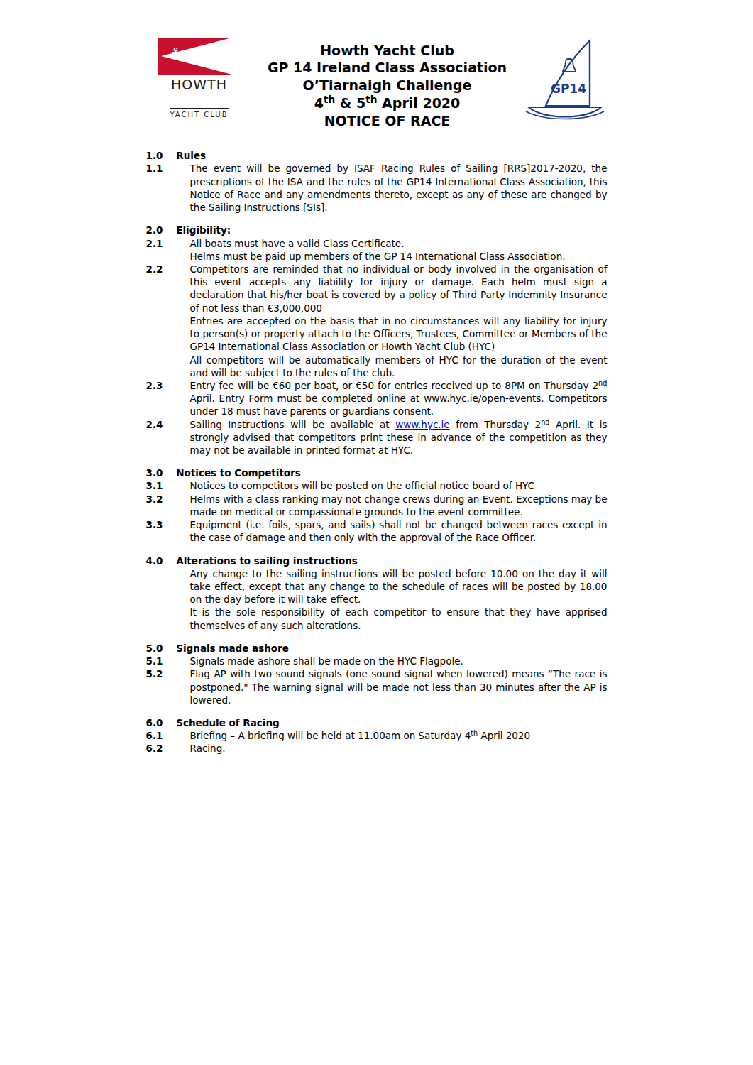⚓
HOWTH
YACHT CLUB
Howth Yacht Club GP 14 Ireland Class Association O’Tiarnaigh Challenge 4th & 5th April 2020 NOTICE OF RACE
GP14
1.0 Rules
1.1
The event will be governed by ISAF Racing Rules of Sailing [RRS]2017-2020, the prescriptions of the ISA and the rules of the GP14 International Class Association, this Notice of Race and any amendments thereto, except as any of these are changed by the Sailing Instructions [SIs].
2.0 Eligibility:
2.1
All boats must have a valid Class Certificate.
Helms must be paid up members of the GP 14 International Class Association.
2.2
Competitors are reminded that no individual or body involved in the organisation of this event accepts any liability for injury or damage. Each helm must sign a declaration that his/her boat is covered by a policy of Third Party Indemnity Insurance of not less than €3,000,000
Entries are accepted on the basis that in no circumstances will any liability for injury to person(s) or property attach to the Officers, Trustees, Committee or Members of the GP14 International Class Association or Howth Yacht Club (HYC)
All competitors will be automatically members of HYC for the duration of the event and will be subject to the rules of the club.
2.3
Entry fee will be €60 per boat, or €50 for entries received up to 8PM on Thursday 2nd April. Entry Form must be completed online at www.hyc.ie/open-events. Competitors under 18 must have parents or guardians consent.
2.4
Sailing Instructions will be available at www.hyc.ie from Thursday 2nd April. It is strongly advised that competitors print these in advance of the competition as they may not be available in printed format at HYC.
3.0 Notices to Competitors
3.1
Notices to competitors will be posted on the official notice board of HYC
3.2
Helms with a class ranking may not change crews during an Event. Exceptions may be made on medical or compassionate grounds to the event committee.
3.3
Equipment (i.e. foils, spars, and sails) shall not be changed between races except in the case of damage and then only with the approval of the Race Officer.
4.0 Alterations to sailing instructions
Any change to the sailing instructions will be posted before 10.00 on the day it will take effect, except that any change to the schedule of races will be posted by 18.00 on the day before it will take effect.
It is the sole responsibility of each competitor to ensure that they have apprised themselves of any such alterations.
5.0 Signals made ashore
5.1
Signals made ashore shall be made on the HYC Flagpole.
5.2
Flag AP with two sound signals (one sound signal when lowered) means “The race is postponed." The warning signal will be made not less than 30 minutes after the AP is lowered.
6.0 Schedule of Racing
6.1
Briefing – A briefing will be held at 11.00am on Saturday 4th April 2020
6.2
Racing.